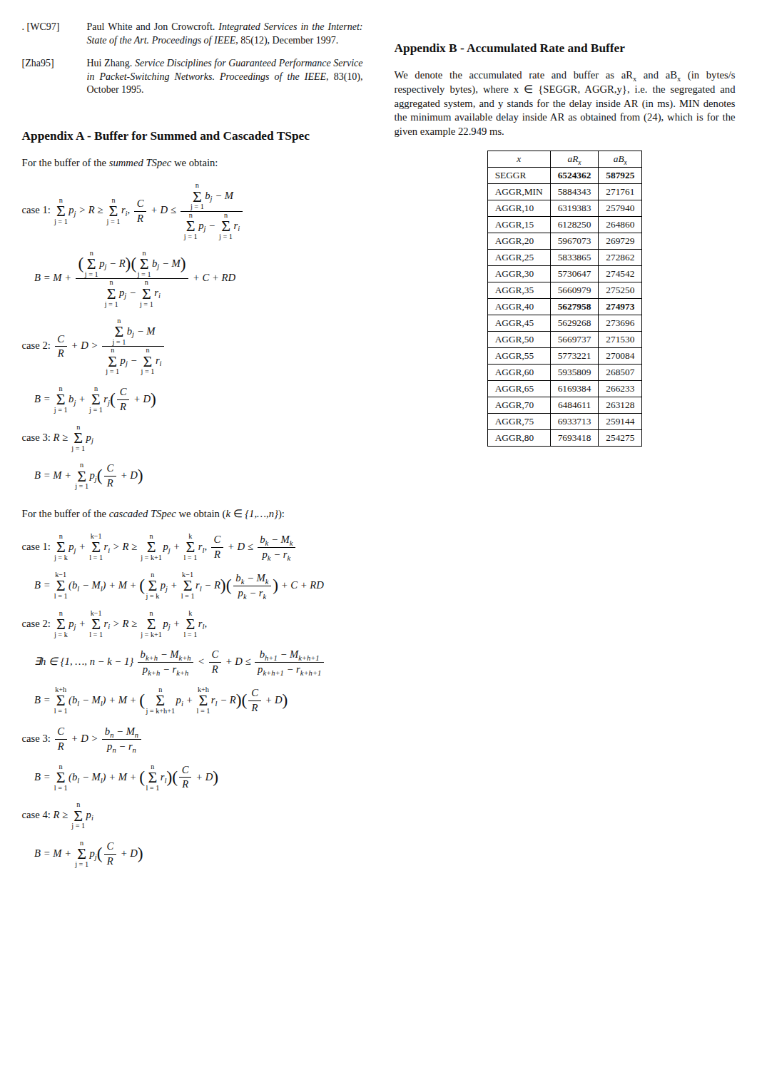. [WC97]
Paul White and Jon Crowcroft. Integrated Services in the Internet: State of the Art. Proceedings of IEEE, 85(12), December 1997.
[Zha95]
Hui Zhang. Service Disciplines for Guaranteed Performance Service in Packet-Switching Networks. Proceedings of the IEEE, 83(10), October 1995.
Appendix A - Buffer for Summed and Cascaded TSpec
For the buffer of the summed TSpec we obtain:
case 1: nΣj = 1pj > R ≥ nΣj = 1ri, CR + D ≤ nΣj = 1bj − M nΣj = 1pj − nΣj = 1ri
B = M + (nΣj = 1pj − R)(nΣj = 1bj − M) nΣj = 1pj − nΣj = 1ri + C + RD
case 2: CR + D > nΣj = 1bj − M nΣj = 1pj − nΣj = 1ri
B = nΣj = 1bj + nΣj = 1rj(CR + D)
case 3: R ≥ nΣj = 1pj
B = M + nΣj = 1pj(CR + D)
For the buffer of the cascaded TSpec we obtain (k ∈ {1,…,n}):
case 1: nΣj = kpj + k−1 Σl = 1ri > R ≥ nΣj = k+1pj + kΣl = 1rl, CR + D ≤ bk − Mk pk − rk
B = k−1 Σl = 1(bl − Ml) + M + (nΣj = kpj + k−1 Σl = 1rl − R)(bk − Mk pk − rk) + C + RD
case 2: nΣj = kpj + k−1 Σl = 1ri > R ≥ nΣj = k+1pj + kΣl = 1rl,
∃h ∈ {1, …, n − k − 1} bk+h − Mk+h pk+h − rk+h < CR + D ≤ bh+1 − Mk+h+1 pk+h+1 − rk+h+1
B = k+h Σl = 1(bl − Ml) + M + (nΣj = k+h+1pi + k+h Σl = 1rl − R)(CR + D)
case 3: CR + D > bn − Mn pn − rn
B = nΣl = 1(bl − Ml) + M + (nΣl = 1rl)(CR + D)
case 4: R ≥ nΣj = 1pi
B = M + nΣj = 1pj(CR + D)
Appendix B - Accumulated Rate and Buffer
We denote the accumulated rate and buffer as aRx and aBx (in bytes/s respectively bytes), where x ∈ {SEGGR, AGGR,y}, i.e. the segregated and aggregated system, and y stands for the delay inside AR (in ms). MIN denotes the minimum available delay inside AR as obtained from (24), which is for the given example 22.949 ms.
| x | aR x | aB x |
| --- | --- | --- |
| SEGGR | 6524362 | 587925 |
| AGGR,MIN | 5884343 | 271761 |
| AGGR,10 | 6319383 | 257940 |
| AGGR,15 | 6128250 | 264860 |
| AGGR,20 | 5967073 | 269729 |
| AGGR,25 | 5833865 | 272862 |
| AGGR,30 | 5730647 | 274542 |
| AGGR,35 | 5660979 | 275250 |
| AGGR,40 | 5627958 | 274973 |
| AGGR,45 | 5629268 | 273696 |
| AGGR,50 | 5669737 | 271530 |
| AGGR,55 | 5773221 | 270084 |
| AGGR,60 | 5935809 | 268507 |
| AGGR,65 | 6169384 | 266233 |
| AGGR,70 | 6484611 | 263128 |
| AGGR,75 | 6933713 | 259144 |
| AGGR,80 | 7693418 | 254275 |